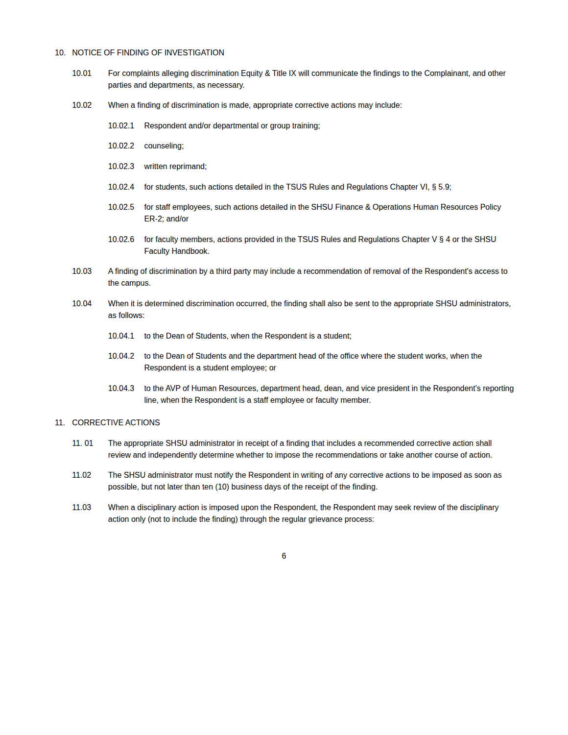Notice of Finding of Investigation
10.01 For complaints alleging discrimination Equity & Title IX will communicate the findings to the Complainant, and other parties and departments, as necessary.
10.02 When a finding of discrimination is made, appropriate corrective actions may include:
10.02.1 Respondent and/or departmental or group training;
10.02.2 counseling;
10.02.3 written reprimand;
10.02.4 for students, such actions detailed in the TSUS Rules and Regulations Chapter VI, § 5.9;
10.02.5 for staff employees, such actions detailed in the SHSU Finance & Operations Human Resources Policy ER-2; and/or
10.02.6 for faculty members, actions provided in the TSUS Rules and Regulations Chapter V § 4 or the SHSU Faculty Handbook.
10.03 A finding of discrimination by a third party may include a recommendation of removal of the Respondent's access to the campus.
10.04 When it is determined discrimination occurred, the finding shall also be sent to the appropriate SHSU administrators, as follows:
10.04.1 to the Dean of Students, when the Respondent is a student;
10.04.2 to the Dean of Students and the department head of the office where the student works, when the Respondent is a student employee; or
10.04.3 to the AVP of Human Resources, department head, dean, and vice president in the Respondent's reporting line, when the Respondent is a staff employee or faculty member.
Corrective Actions
11. 01 The appropriate SHSU administrator in receipt of a finding that includes a recommended corrective action shall review and independently determine whether to impose the recommendations or take another course of action.
11.02 The SHSU administrator must notify the Respondent in writing of any corrective actions to be imposed as soon as possible, but not later than ten (10) business days of the receipt of the finding.
11.03 When a disciplinary action is imposed upon the Respondent, the Respondent may seek review of the disciplinary action only (not to include the finding) through the regular grievance process:
6